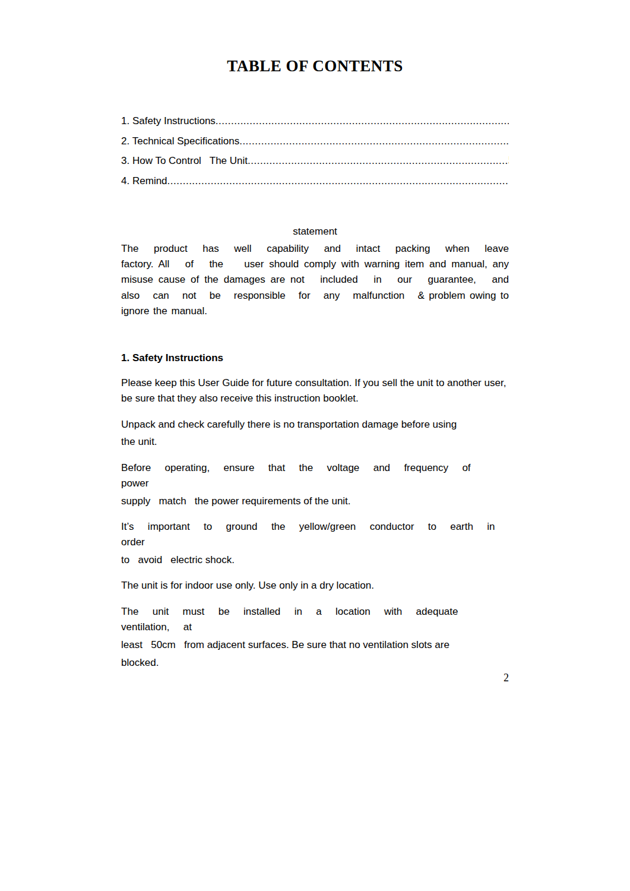TABLE OF CONTENTS
1. Safety Instructions................................................................................................. 2
2. Technical Specifications....................................................................................... 4
3. How To Control The Unit.................................................................................... 5
4. Remind..................................................................................................................... 10
statement
The product has well capability and intact packing when leave factory. All of the user should comply with warning item and manual, any misuse cause of the damages are not included in our guarantee, and also can not be responsible for any malfunction & problem owing to ignore the manual.
1. Safety Instructions
Please keep this User Guide for future consultation. If you sell the unit to another user, be sure that they also receive this instruction booklet.
Unpack and check carefully there is no transportation damage before using
the unit.
Before operating, ensure that the voltage and frequency of power
supply match the power requirements of the unit.
It’s important to ground the yellow/green conductor to earth in order
to avoid electric shock.
The unit is for indoor use only. Use only in a dry location.
The unit must be installed in a location with adequate ventilation, at
least 50cm from adjacent surfaces. Be sure that no ventilation slots are
blocked.
2